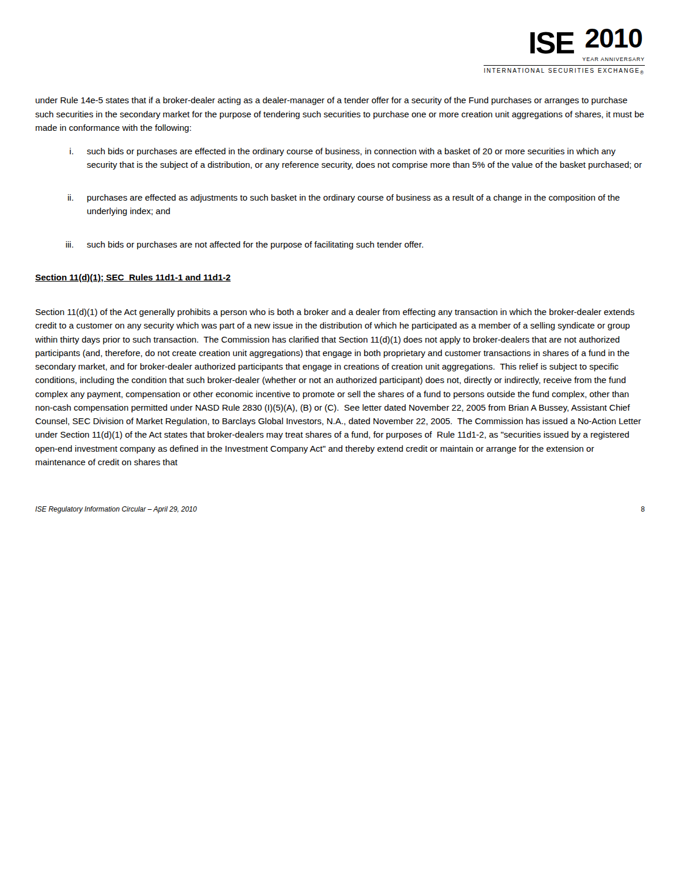ISE 2010
YEAR ANNIVERSARY
INTERNATIONAL SECURITIES EXCHANGE®
under Rule 14e-5 states that if a broker-dealer acting as a dealer-manager of a tender offer for a security of the Fund purchases or arranges to purchase such securities in the secondary market for the purpose of tendering such securities to purchase one or more creation unit aggregations of shares, it must be made in conformance with the following:
such bids or purchases are effected in the ordinary course of business, in connection with a basket of 20 or more securities in which any security that is the subject of a distribution, or any reference security, does not comprise more than 5% of the value of the basket purchased; or
purchases are effected as adjustments to such basket in the ordinary course of business as a result of a change in the composition of the underlying index; and
such bids or purchases are not affected for the purpose of facilitating such tender offer.
Section 11(d)(1); SEC Rules 11d1-1 and 11d1-2
Section 11(d)(1) of the Act generally prohibits a person who is both a broker and a dealer from effecting any transaction in which the broker-dealer extends credit to a customer on any security which was part of a new issue in the distribution of which he participated as a member of a selling syndicate or group within thirty days prior to such transaction. The Commission has clarified that Section 11(d)(1) does not apply to broker-dealers that are not authorized participants (and, therefore, do not create creation unit aggregations) that engage in both proprietary and customer transactions in shares of a fund in the secondary market, and for broker-dealer authorized participants that engage in creations of creation unit aggregations. This relief is subject to specific conditions, including the condition that such broker-dealer (whether or not an authorized participant) does not, directly or indirectly, receive from the fund complex any payment, compensation or other economic incentive to promote or sell the shares of a fund to persons outside the fund complex, other than non-cash compensation permitted under NASD Rule 2830 (I)(5)(A), (B) or (C). See letter dated November 22, 2005 from Brian A Bussey, Assistant Chief Counsel, SEC Division of Market Regulation, to Barclays Global Investors, N.A., dated November 22, 2005. The Commission has issued a No-Action Letter under Section 11(d)(1) of the Act states that broker-dealers may treat shares of a fund, for purposes of Rule 11d1-2, as "securities issued by a registered open-end investment company as defined in the Investment Company Act" and thereby extend credit or maintain or arrange for the extension or maintenance of credit on shares that
ISE Regulatory Information Circular – April 29, 2010 8